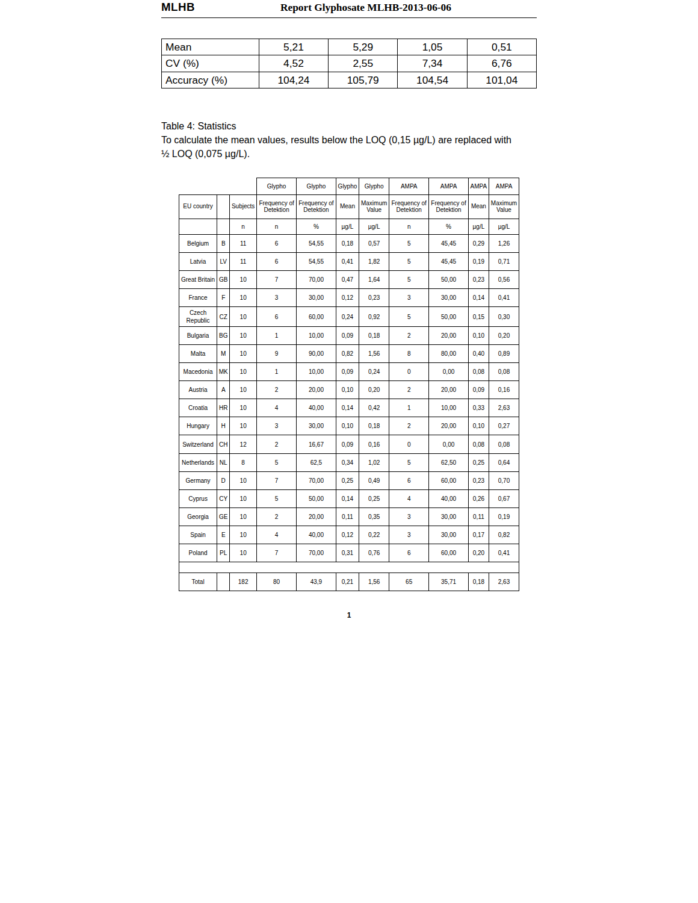MLHB
Report Glyphosate MLHB-2013-06-06
| Mean | 5,21 | 5,29 | 1,05 | 0,51 |
| CV (%) | 4,52 | 2,55 | 7,34 | 6,76 |
| Accuracy (%) | 104,24 | 105,79 | 104,54 | 101,04 |
Table 4: Statistics
To calculate the mean values, results below the LOQ (0,15 µg/L) are replaced with
½ LOQ (0,075 µg/L).
| | | | Glypho | Glypho | Glypho | Glypho | AMPA | AMPA | AMPA | AMPA |
| EU country | | Subjects | Frequency of Detektion | Frequency of Detektion | Mean | Maximum Value | Frequency of Detektion | Frequency of Detektion | Mean | Maximum Value |
| | | n | n | % | µg/L | µg/L | n | % | µg/L | µg/L |
| Belgium | B | 11 | 6 | 54,55 | 0,18 | 0,57 | 5 | 45,45 | 0,29 | 1,26 |
| Latvia | LV | 11 | 6 | 54,55 | 0,41 | 1,82 | 5 | 45,45 | 0,19 | 0,71 |
| Great Britain | GB | 10 | 7 | 70,00 | 0,47 | 1,64 | 5 | 50,00 | 0,23 | 0,56 |
| France | F | 10 | 3 | 30,00 | 0,12 | 0,23 | 3 | 30,00 | 0,14 | 0,41 |
| Czech Republic | CZ | 10 | 6 | 60,00 | 0,24 | 0,92 | 5 | 50,00 | 0,15 | 0,30 |
| Bulgaria | BG | 10 | 1 | 10,00 | 0,09 | 0,18 | 2 | 20,00 | 0,10 | 0,20 |
| Malta | M | 10 | 9 | 90,00 | 0,82 | 1,56 | 8 | 80,00 | 0,40 | 0,89 |
| Macedonia | MK | 10 | 1 | 10,00 | 0,09 | 0,24 | 0 | 0,00 | 0,08 | 0,08 |
| Austria | A | 10 | 2 | 20,00 | 0,10 | 0,20 | 2 | 20,00 | 0,09 | 0,16 |
| Croatia | HR | 10 | 4 | 40,00 | 0,14 | 0,42 | 1 | 10,00 | 0,33 | 2,63 |
| Hungary | H | 10 | 3 | 30,00 | 0,10 | 0,18 | 2 | 20,00 | 0,10 | 0,27 |
| Switzerland | CH | 12 | 2 | 16,67 | 0,09 | 0,16 | 0 | 0,00 | 0,08 | 0,08 |
| Netherlands | NL | 8 | 5 | 62,5 | 0,34 | 1,02 | 5 | 62,50 | 0,25 | 0,64 |
| Germany | D | 10 | 7 | 70,00 | 0,25 | 0,49 | 6 | 60,00 | 0,23 | 0,70 |
| Cyprus | CY | 10 | 5 | 50,00 | 0,14 | 0,25 | 4 | 40,00 | 0,26 | 0,67 |
| Georgia | GE | 10 | 2 | 20,00 | 0,11 | 0,35 | 3 | 30,00 | 0,11 | 0,19 |
| Spain | E | 10 | 4 | 40,00 | 0,12 | 0,22 | 3 | 30,00 | 0,17 | 0,82 |
| Poland | PL | 10 | 7 | 70,00 | 0,31 | 0,76 | 6 | 60,00 | 0,20 | 0,41 |
| Total | | 182 | 80 | 43,9 | 0,21 | 1,56 | 65 | 35,71 | 0,18 | 2,63 |
1